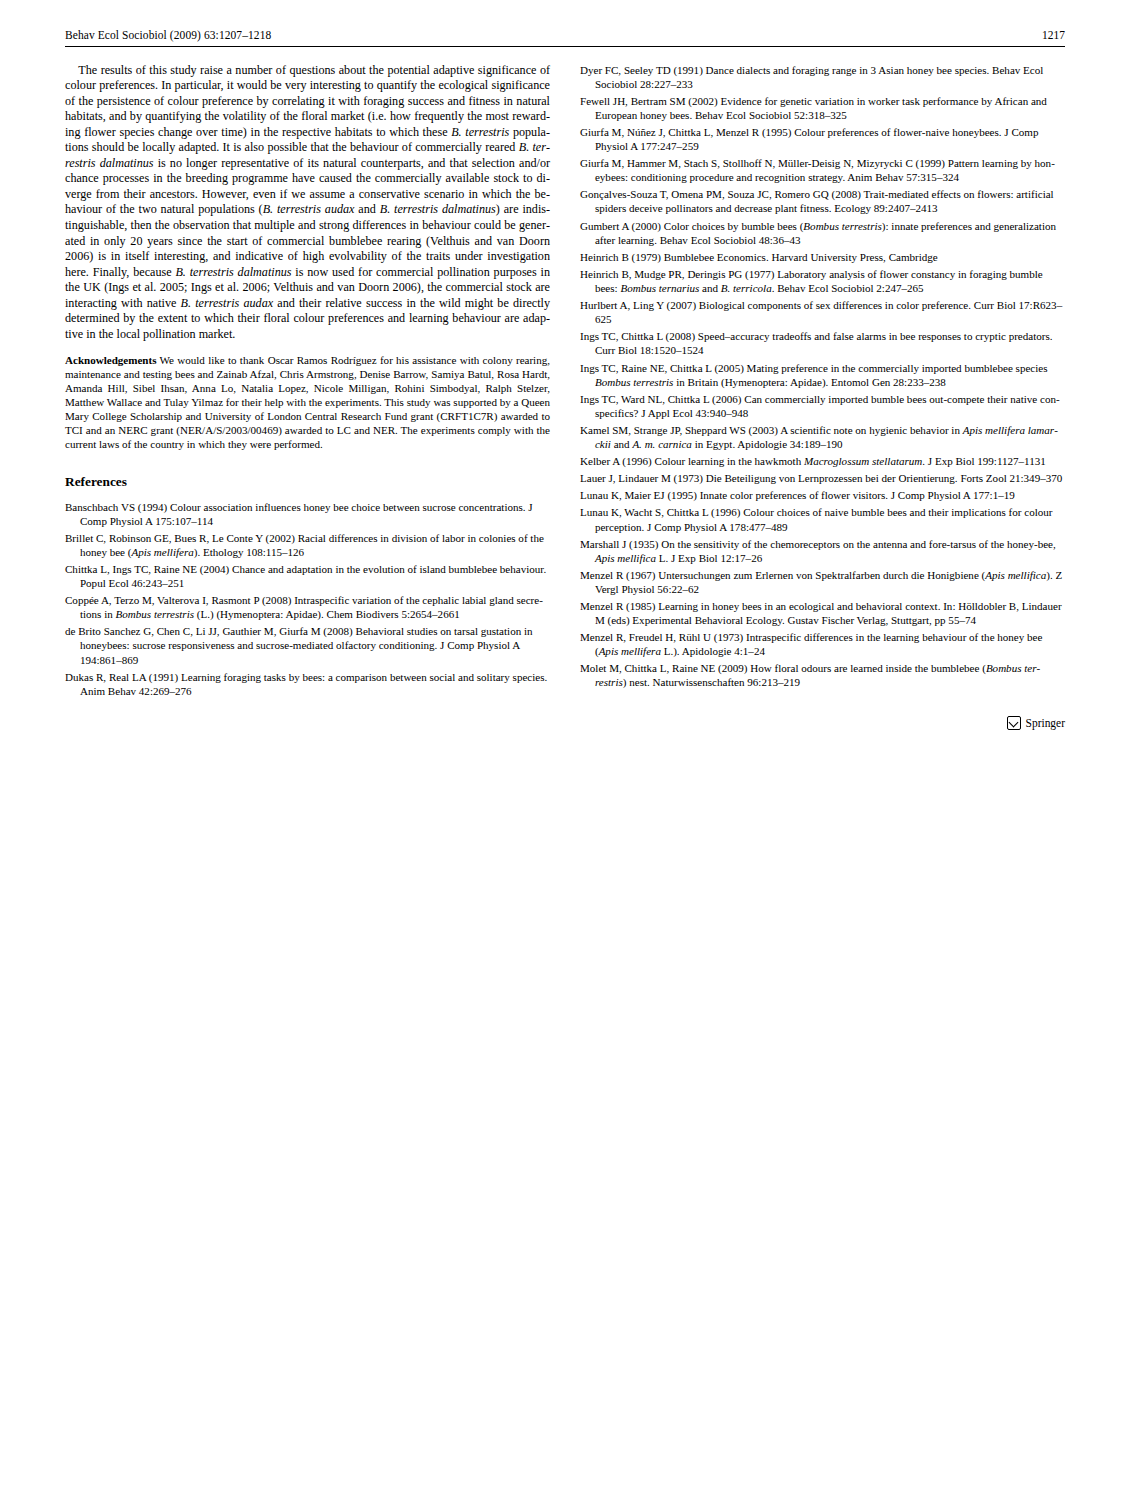Behav Ecol Sociobiol (2009) 63:1207–1218 1217
The results of this study raise a number of questions about the potential adaptive significance of colour preferences. In particular, it would be very interesting to quantify the ecological significance of the persistence of colour preference by correlating it with foraging success and fitness in natural habitats, and by quantifying the volatility of the floral market (i.e. how frequently the most rewarding flower species change over time) in the respective habitats to which these B. terrestris populations should be locally adapted. It is also possible that the behaviour of commercially reared B. terrestris dalmatinus is no longer representative of its natural counterparts, and that selection and/or chance processes in the breeding programme have caused the commercially available stock to diverge from their ancestors. However, even if we assume a conservative scenario in which the behaviour of the two natural populations (B. terrestris audax and B. terrestris dalmatinus) are indistinguishable, then the observation that multiple and strong differences in behaviour could be generated in only 20 years since the start of commercial bumblebee rearing (Velthuis and van Doorn 2006) is in itself interesting, and indicative of high evolvability of the traits under investigation here. Finally, because B. terrestris dalmatinus is now used for commercial pollination purposes in the UK (Ings et al. 2005; Ings et al. 2006; Velthuis and van Doorn 2006), the commercial stock are interacting with native B. terrestris audax and their relative success in the wild might be directly determined by the extent to which their floral colour preferences and learning behaviour are adaptive in the local pollination market.
Acknowledgements We would like to thank Oscar Ramos Rodríguez for his assistance with colony rearing, maintenance and testing bees and Zainab Afzal, Chris Armstrong, Denise Barrow, Samiya Batul, Rosa Hardt, Amanda Hill, Sibel Ihsan, Anna Lo, Natalia Lopez, Nicole Milligan, Rohini Simbodyal, Ralph Stelzer, Matthew Wallace and Tulay Yilmaz for their help with the experiments. This study was supported by a Queen Mary College Scholarship and University of London Central Research Fund grant (CRFT1C7R) awarded to TCI and an NERC grant (NER/A/S/2003/00469) awarded to LC and NER. The experiments comply with the current laws of the country in which they were performed.
References
Banschbach VS (1994) Colour association influences honey bee choice between sucrose concentrations. J Comp Physiol A 175:107–114
Brillet C, Robinson GE, Bues R, Le Conte Y (2002) Racial differences in division of labor in colonies of the honey bee (Apis mellifera). Ethology 108:115–126
Chittka L, Ings TC, Raine NE (2004) Chance and adaptation in the evolution of island bumblebee behaviour. Popul Ecol 46:243–251
Coppée A, Terzo M, Valterova I, Rasmont P (2008) Intraspecific variation of the cephalic labial gland secretions in Bombus terrestris (L.) (Hymenoptera: Apidae). Chem Biodivers 5:2654–2661
de Brito Sanchez G, Chen C, Li JJ, Gauthier M, Giurfa M (2008) Behavioral studies on tarsal gustation in honeybees: sucrose responsiveness and sucrose-mediated olfactory conditioning. J Comp Physiol A 194:861–869
Dukas R, Real LA (1991) Learning foraging tasks by bees: a comparison between social and solitary species. Anim Behav 42:269–276
Dyer FC, Seeley TD (1991) Dance dialects and foraging range in 3 Asian honey bee species. Behav Ecol Sociobiol 28:227–233
Fewell JH, Bertram SM (2002) Evidence for genetic variation in worker task performance by African and European honey bees. Behav Ecol Sociobiol 52:318–325
Giurfa M, Núñez J, Chittka L, Menzel R (1995) Colour preferences of flower-naive honeybees. J Comp Physiol A 177:247–259
Giurfa M, Hammer M, Stach S, Stollhoff N, Müller-Deisig N, Mizyrycki C (1999) Pattern learning by honeybees: conditioning procedure and recognition strategy. Anim Behav 57:315–324
Gonçalves-Souza T, Omena PM, Souza JC, Romero GQ (2008) Trait-mediated effects on flowers: artificial spiders deceive pollinators and decrease plant fitness. Ecology 89:2407–2413
Gumbert A (2000) Color choices by bumble bees (Bombus terrestris): innate preferences and generalization after learning. Behav Ecol Sociobiol 48:36–43
Heinrich B (1979) Bumblebee Economics. Harvard University Press, Cambridge
Heinrich B, Mudge PR, Deringis PG (1977) Laboratory analysis of flower constancy in foraging bumble bees: Bombus ternarius and B. terricola. Behav Ecol Sociobiol 2:247–265
Hurlbert A, Ling Y (2007) Biological components of sex differences in color preference. Curr Biol 17:R623–625
Ings TC, Chittka L (2008) Speed–accuracy tradeoffs and false alarms in bee responses to cryptic predators. Curr Biol 18:1520–1524
Ings TC, Raine NE, Chittka L (2005) Mating preference in the commercially imported bumblebee species Bombus terrestris in Britain (Hymenoptera: Apidae). Entomol Gen 28:233–238
Ings TC, Ward NL, Chittka L (2006) Can commercially imported bumble bees out-compete their native conspecifics? J Appl Ecol 43:940–948
Kamel SM, Strange JP, Sheppard WS (2003) A scientific note on hygienic behavior in Apis mellifera lamarckii and A. m. carnica in Egypt. Apidologie 34:189–190
Kelber A (1996) Colour learning in the hawkmoth Macroglossum stellatarum. J Exp Biol 199:1127–1131
Lauer J, Lindauer M (1973) Die Beteiligung von Lernprozessen bei der Orientierung. Forts Zool 21:349–370
Lunau K, Maier EJ (1995) Innate color preferences of flower visitors. J Comp Physiol A 177:1–19
Lunau K, Wacht S, Chittka L (1996) Colour choices of naive bumble bees and their implications for colour perception. J Comp Physiol A 178:477–489
Marshall J (1935) On the sensitivity of the chemoreceptors on the antenna and fore-tarsus of the honey-bee, Apis mellifica L. J Exp Biol 12:17–26
Menzel R (1967) Untersuchungen zum Erlernen von Spektralfarben durch die Honigbiene (Apis mellifica). Z Vergl Physiol 56:22–62
Menzel R (1985) Learning in honey bees in an ecological and behavioral context. In: Hölldobler B, Lindauer M (eds) Experimental Behavioral Ecology. Gustav Fischer Verlag, Stuttgart, pp 55–74
Menzel R, Freudel H, Rühl U (1973) Intraspecific differences in the learning behaviour of the honey bee (Apis mellifera L.). Apidologie 4:1–24
Molet M, Chittka L, Raine NE (2009) How floral odours are learned inside the bumblebee (Bombus terrestris) nest. Naturwissenschaften 96:213–219
Springer